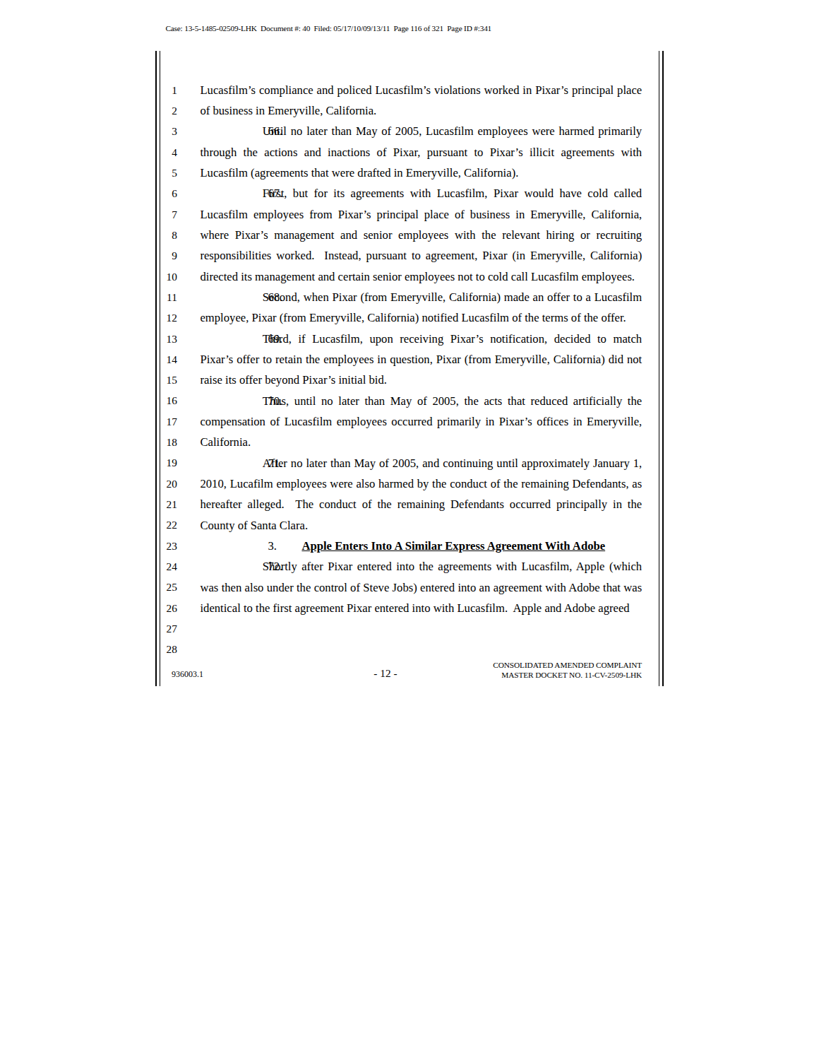Case: 13-5-1485-02509-LHK Document #: 40 Filed: 05/17/10/09/13/11 Page 116 of 321 Page ID #:341
1
2
3
4
5
6
7
8
9
10
11
12
13
14
15
16
17
18
19
20
21
22
23
24
25
26
27
28
Lucasfilm’s compliance and policed Lucasfilm’s violations worked in Pixar’s principal place of business in Emeryville, California.
66. Until no later than May of 2005, Lucasfilm employees were harmed primarily through the actions and inactions of Pixar, pursuant to Pixar’s illicit agreements with Lucasfilm (agreements that were drafted in Emeryville, California).
67. First, but for its agreements with Lucasfilm, Pixar would have cold called Lucasfilm employees from Pixar’s principal place of business in Emeryville, California, where Pixar’s management and senior employees with the relevant hiring or recruiting responsibilities worked. Instead, pursuant to agreement, Pixar (in Emeryville, California) directed its management and certain senior employees not to cold call Lucasfilm employees.
68. Second, when Pixar (from Emeryville, California) made an offer to a Lucasfilm employee, Pixar (from Emeryville, California) notified Lucasfilm of the terms of the offer.
69. Third, if Lucasfilm, upon receiving Pixar’s notification, decided to match Pixar’s offer to retain the employees in question, Pixar (from Emeryville, California) did not raise its offer beyond Pixar’s initial bid.
70. Thus, until no later than May of 2005, the acts that reduced artificially the compensation of Lucasfilm employees occurred primarily in Pixar’s offices in Emeryville, California.
71. After no later than May of 2005, and continuing until approximately January 1, 2010, Lucafilm employees were also harmed by the conduct of the remaining Defendants, as hereafter alleged. The conduct of the remaining Defendants occurred principally in the County of Santa Clara.
3. Apple Enters Into A Similar Express Agreement With Adobe
72. Shortly after Pixar entered into the agreements with Lucasfilm, Apple (which was then also under the control of Steve Jobs) entered into an agreement with Adobe that was identical to the first agreement Pixar entered into with Lucasfilm. Apple and Adobe agreed
936003.1
- 12 -
CONSOLIDATED AMENDED COMPLAINT
MASTER DOCKET NO. 11-CV-2509-LHK